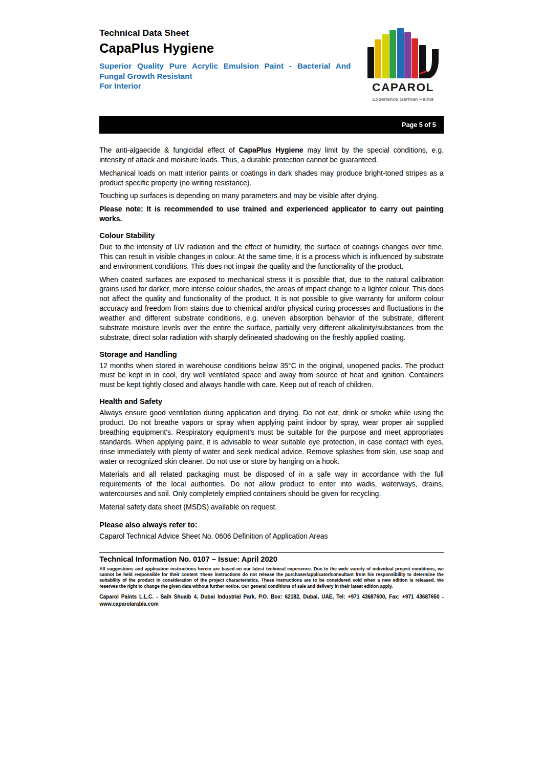Technical Data Sheet
CapaPlus Hygiene
Superior Quality Pure Acrylic Emulsion Paint - Bacterial And Fungal Growth Resistant
For Interior
CAPAROL
Experience German Paints
Page 5 of 5
The anti-algaecide & fungicidal effect of CapaPlus Hygiene may limit by the special conditions, e.g. intensity of attack and moisture loads. Thus, a durable protection cannot be guaranteed.
Mechanical loads on matt interior paints or coatings in dark shades may produce bright-toned stripes as a product specific property (no writing resistance).
Touching up surfaces is depending on many parameters and may be visible after drying.
Please note: It is recommended to use trained and experienced applicator to carry out painting works.
Colour Stability
Due to the intensity of UV radiation and the effect of humidity, the surface of coatings changes over time. This can result in visible changes in colour. At the same time, it is a process which is influenced by substrate and environment conditions. This does not impair the quality and the functionality of the product.
When coated surfaces are exposed to mechanical stress it is possible that, due to the natural calibration grains used for darker, more intense colour shades, the areas of impact change to a lighter colour. This does not affect the quality and functionality of the product. It is not possible to give warranty for uniform colour accuracy and freedom from stains due to chemical and/or physical curing processes and fluctuations in the weather and different substrate conditions, e.g. uneven absorption behavior of the substrate, different substrate moisture levels over the entire the surface, partially very different alkalinity/substances from the substrate, direct solar radiation with sharply delineated shadowing on the freshly applied coating.
Storage and Handling
12 months when stored in warehouse conditions below 35°C in the original, unopened packs. The product must be kept in in cool, dry well ventilated space and away from source of heat and ignition. Containers must be kept tightly closed and always handle with care. Keep out of reach of children.
Health and Safety
Always ensure good ventilation during application and drying. Do not eat, drink or smoke while using the product. Do not breathe vapors or spray when applying paint indoor by spray, wear proper air supplied breathing equipment's. Respiratory equipment's must be suitable for the purpose and meet appropriates standards. When applying paint, it is advisable to wear suitable eye protection, in case contact with eyes, rinse immediately with plenty of water and seek medical advice. Remove splashes from skin, use soap and water or recognized skin cleaner. Do not use or store by hanging on a hook.
Materials and all related packaging must be disposed of in a safe way in accordance with the full requirements of the local authorities. Do not allow product to enter into wadis, waterways, drains, watercourses and soil. Only completely emptied containers should be given for recycling.
Material safety data sheet (MSDS) available on request.
Please also always refer to:
Caparol Technical Advice Sheet No. 0606 Definition of Application Areas
Technical Information No. 0107 – Issue: April 2020
All suggestions and application instructions herein are based on our latest technical experience. Due to the wide variety of individual project conditions, we cannot be held responsible for their content These instructions do not release the purchaser/applicator/consultant from his responsibility to determine the suitability of the product in consideration of the project characteristics. These instructions are to be considered void when a new edition is released. We reserves the right to change the given data without further notice. Our general conditions of sale and delivery in their latest edition apply.
Caparol Paints L.L.C. - Saih Shuaib 4, Dubai Industrial Park, P.O. Box: 62182, Dubai, UAE, Tel: +971 43687600, Fax: +971 43687650 - www.caparolarabia.com